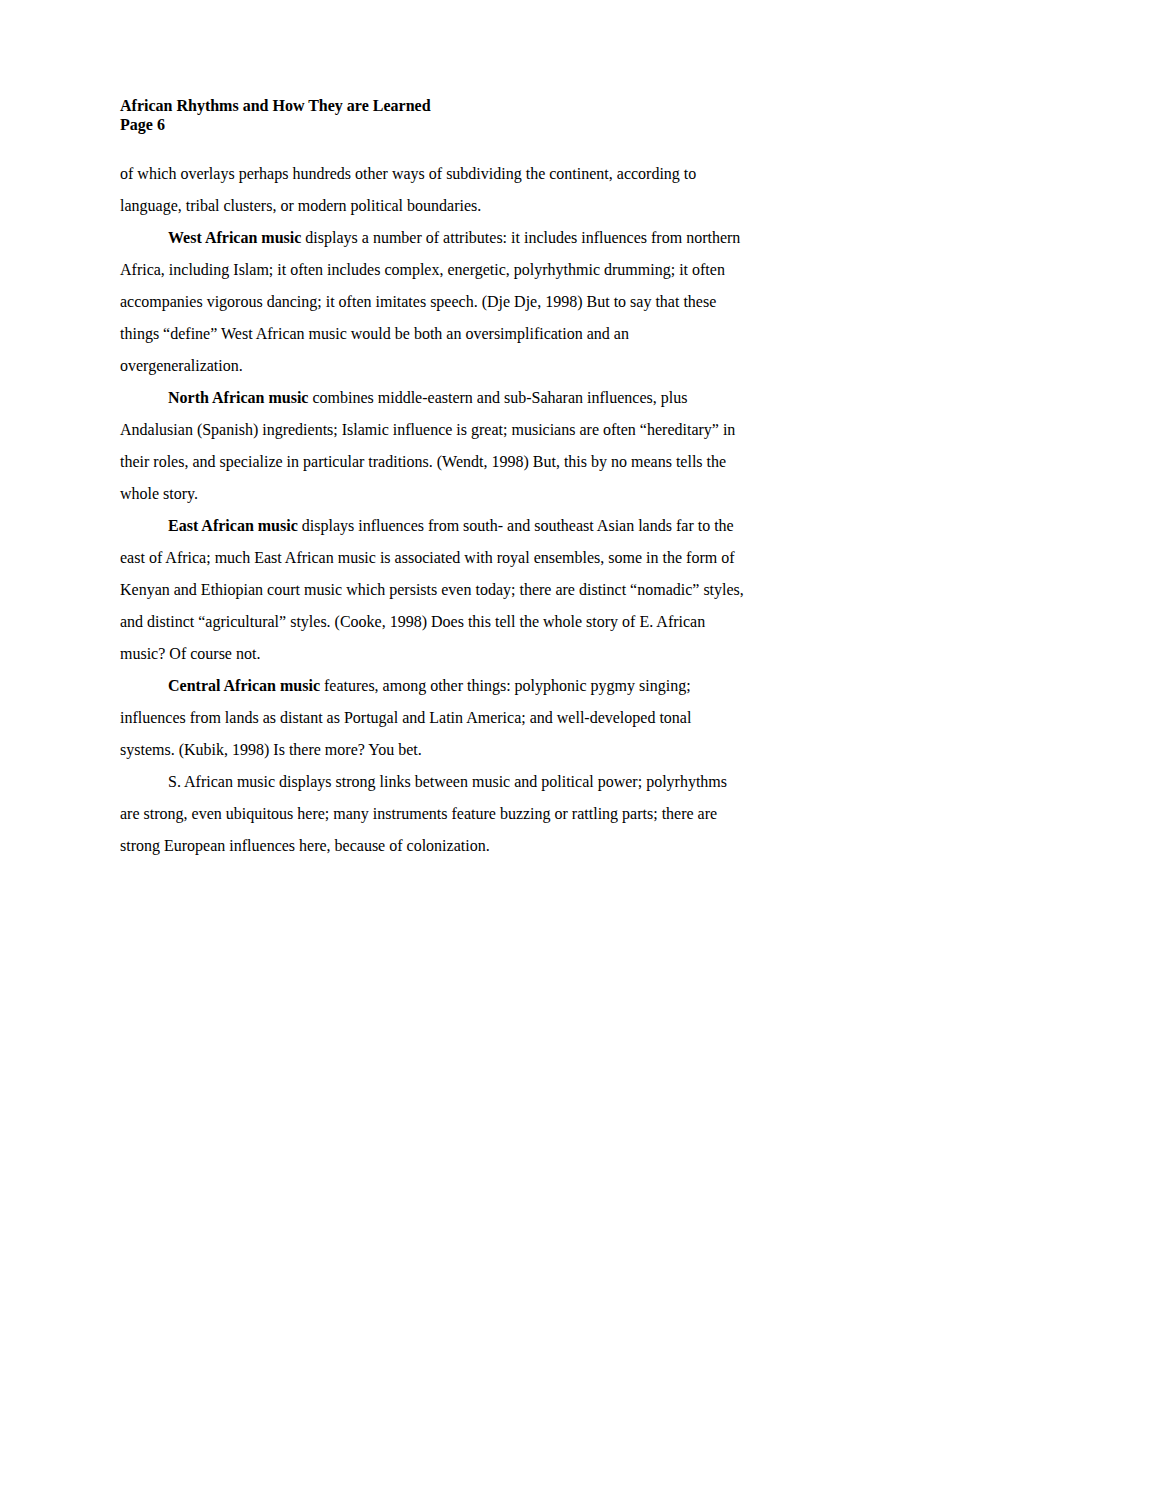African Rhythms and How They are Learned Page 6
of which overlays perhaps hundreds other ways of subdividing the continent, according to language, tribal clusters, or modern political boundaries.
West African music displays a number of attributes: it includes influences from northern Africa, including Islam; it often includes complex, energetic, polyrhythmic drumming; it often accompanies vigorous dancing; it often imitates speech. (Dje Dje, 1998) But to say that these things “define” West African music would be both an oversimplification and an overgeneralization.
North African music combines middle-eastern and sub-Saharan influences, plus Andalusian (Spanish) ingredients; Islamic influence is great; musicians are often “hereditary” in their roles, and specialize in particular traditions. (Wendt, 1998) But, this by no means tells the whole story.
East African music displays influences from south- and southeast Asian lands far to the east of Africa; much East African music is associated with royal ensembles, some in the form of Kenyan and Ethiopian court music which persists even today; there are distinct “nomadic” styles, and distinct “agricultural” styles. (Cooke, 1998) Does this tell the whole story of E. African music? Of course not.
Central African music features, among other things: polyphonic pygmy singing; influences from lands as distant as Portugal and Latin America; and well-developed tonal systems. (Kubik, 1998) Is there more? You bet.
S. African music displays strong links between music and political power; polyrhythms are strong, even ubiquitous here; many instruments feature buzzing or rattling parts; there are strong European influences here, because of colonization.